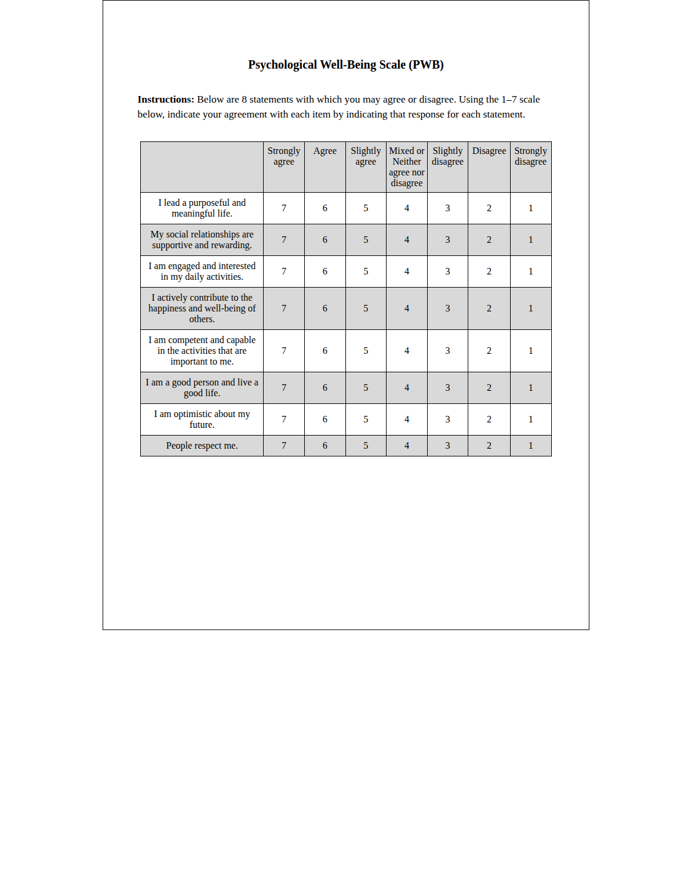Psychological Well-Being Scale (PWB)
Instructions: Below are 8 statements with which you may agree or disagree. Using the 1–7 scale below, indicate your agreement with each item by indicating that response for each statement.
| | Strongly agree | Agree | Slightly agree | Mixed or Neither agree nor disagree | Slightly disagree | Disagree | Strongly disagree |
| --- | --- | --- | --- | --- | --- | --- | --- |
| I lead a purposeful and meaningful life. | 7 | 6 | 5 | 4 | 3 | 2 | 1 |
| My social relationships are supportive and rewarding. | 7 | 6 | 5 | 4 | 3 | 2 | 1 |
| I am engaged and interested in my daily activities. | 7 | 6 | 5 | 4 | 3 | 2 | 1 |
| I actively contribute to the happiness and well-being of others. | 7 | 6 | 5 | 4 | 3 | 2 | 1 |
| I am competent and capable in the activities that are important to me. | 7 | 6 | 5 | 4 | 3 | 2 | 1 |
| I am a good person and live a good life. | 7 | 6 | 5 | 4 | 3 | 2 | 1 |
| I am optimistic about my future. | 7 | 6 | 5 | 4 | 3 | 2 | 1 |
| People respect me. | 7 | 6 | 5 | 4 | 3 | 2 | 1 |